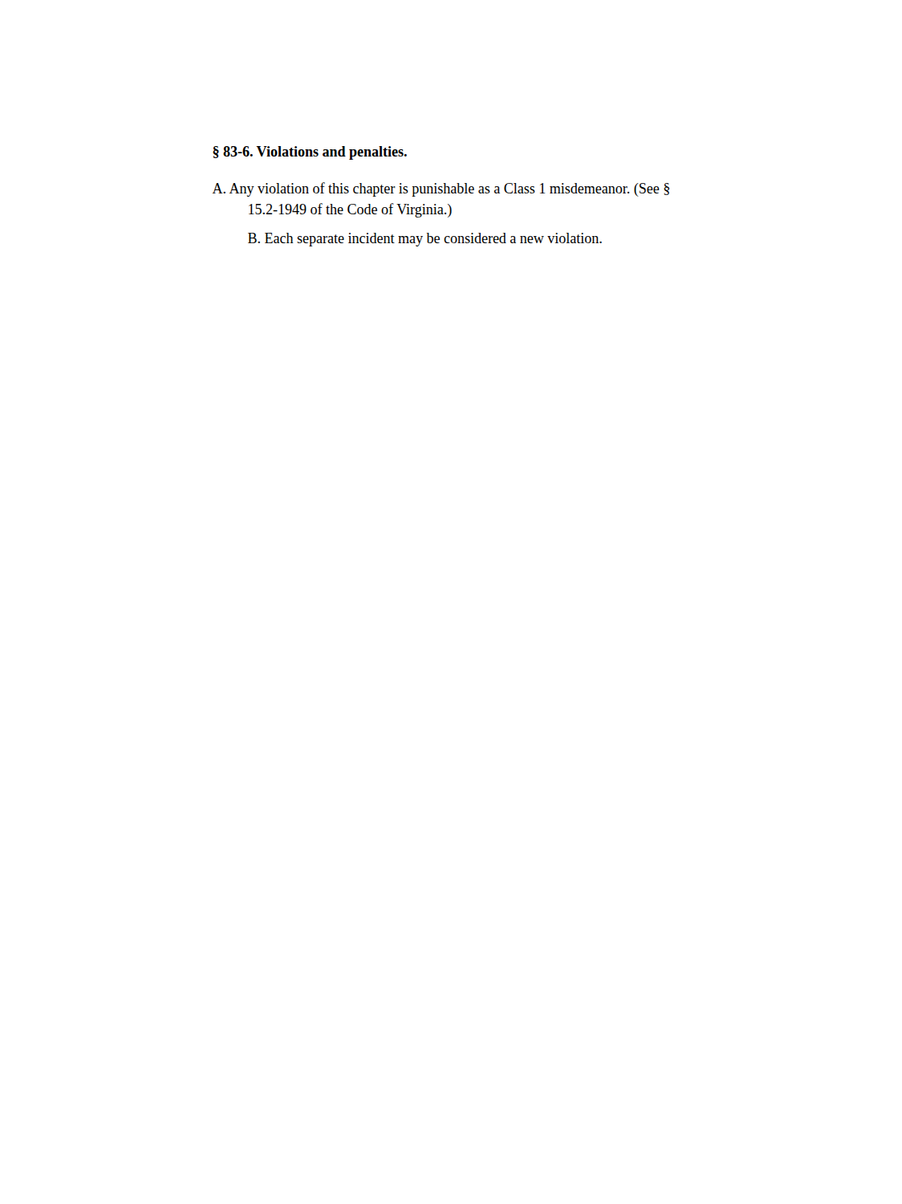§ 83-6. Violations and penalties.
A. Any violation of this chapter is punishable as a Class 1 misdemeanor. (See § 15.2-1949 of the Code of Virginia.)
B. Each separate incident may be considered a new violation.